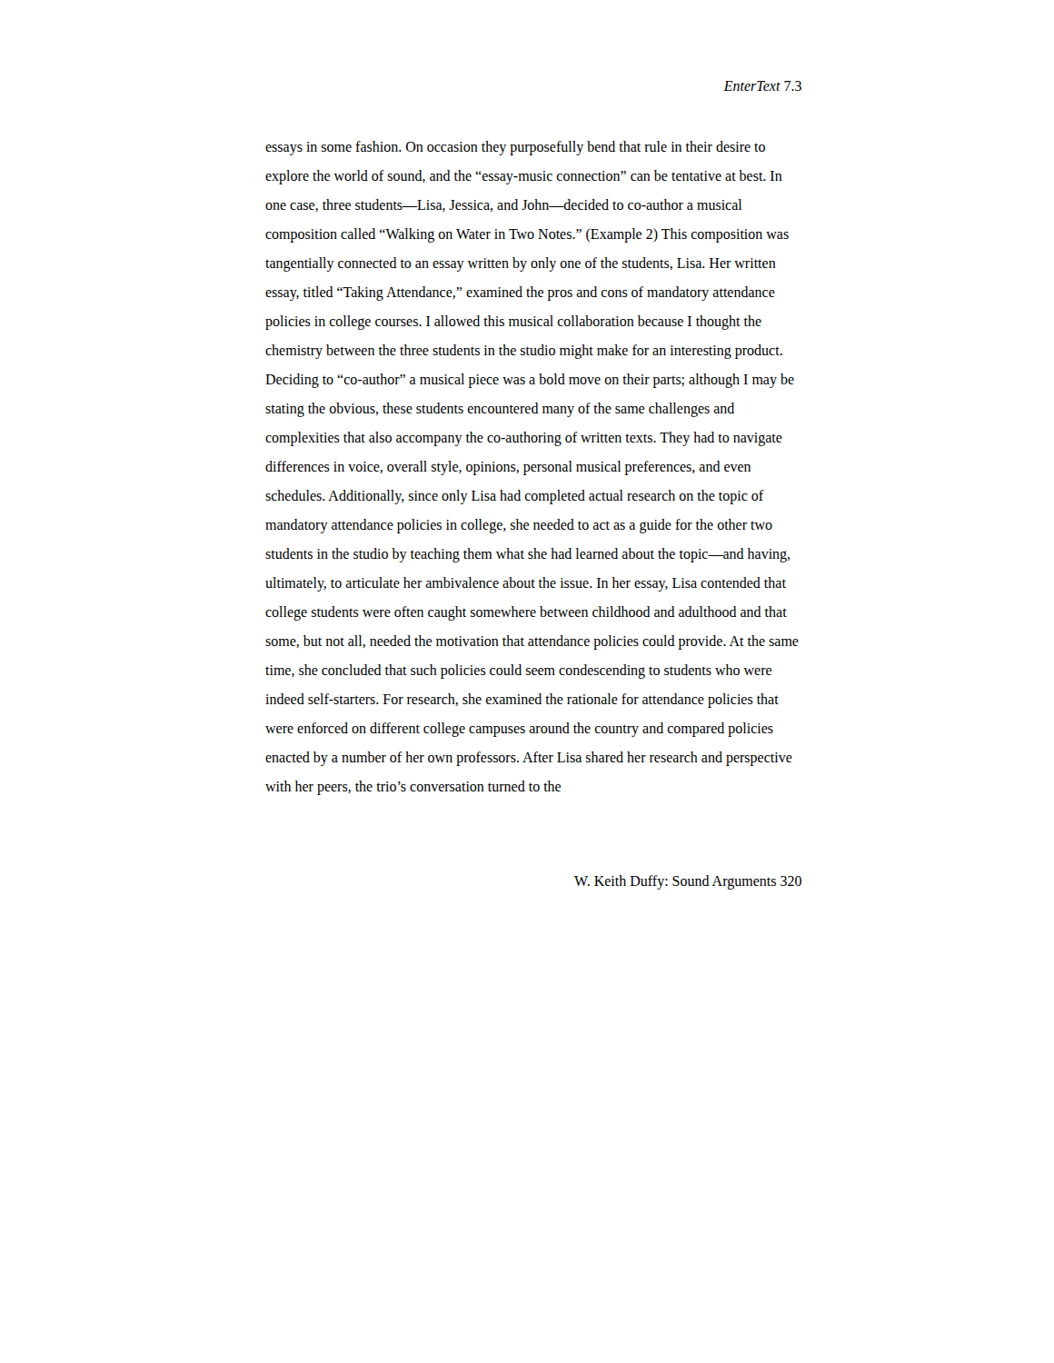EnterText 7.3
essays in some fashion. On occasion they purposefully bend that rule in their desire to explore the world of sound, and the “essay-music connection” can be tentative at best. In one case, three students—Lisa, Jessica, and John—decided to co-author a musical composition called “Walking on Water in Two Notes.” (Example 2) This composition was tangentially connected to an essay written by only one of the students, Lisa. Her written essay, titled “Taking Attendance,” examined the pros and cons of mandatory attendance policies in college courses. I allowed this musical collaboration because I thought the chemistry between the three students in the studio might make for an interesting product. Deciding to “co-author” a musical piece was a bold move on their parts; although I may be stating the obvious, these students encountered many of the same challenges and complexities that also accompany the co-authoring of written texts. They had to navigate differences in voice, overall style, opinions, personal musical preferences, and even schedules. Additionally, since only Lisa had completed actual research on the topic of mandatory attendance policies in college, she needed to act as a guide for the other two students in the studio by teaching them what she had learned about the topic—and having, ultimately, to articulate her ambivalence about the issue. In her essay, Lisa contended that college students were often caught somewhere between childhood and adulthood and that some, but not all, needed the motivation that attendance policies could provide. At the same time, she concluded that such policies could seem condescending to students who were indeed self-starters. For research, she examined the rationale for attendance policies that were enforced on different college campuses around the country and compared policies enacted by a number of her own professors. After Lisa shared her research and perspective with her peers, the trio’s conversation turned to the
W. Keith Duffy: Sound Arguments 320